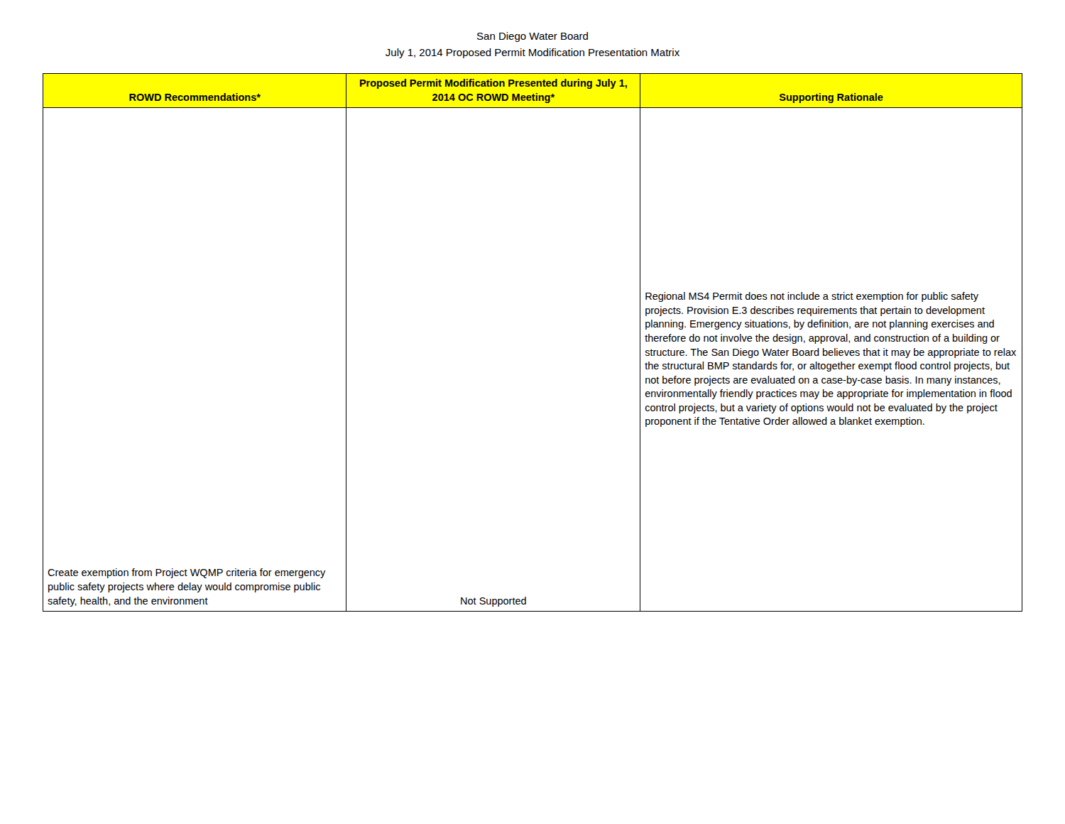San Diego Water Board
July 1, 2014 Proposed Permit Modification Presentation Matrix
| ROWD Recommendations* | Proposed Permit Modification Presented during July 1, 2014 OC ROWD Meeting* | Supporting Rationale |
| --- | --- | --- |
| Create exemption from Project WQMP criteria for emergency public safety projects where delay would compromise public safety, health, and the environment | Not Supported | Regional MS4 Permit does not include a strict exemption for public safety projects. Provision E.3 describes requirements that pertain to development planning. Emergency situations, by definition, are not planning exercises and therefore do not involve the design, approval, and construction of a building or structure. The San Diego Water Board believes that it may be appropriate to relax the structural BMP standards for, or altogether exempt flood control projects, but not before projects are evaluated on a case-by-case basis. In many instances, environmentally friendly practices may be appropriate for implementation in flood control projects, but a variety of options would not be evaluated by the project proponent if the Tentative Order allowed a blanket exemption. |